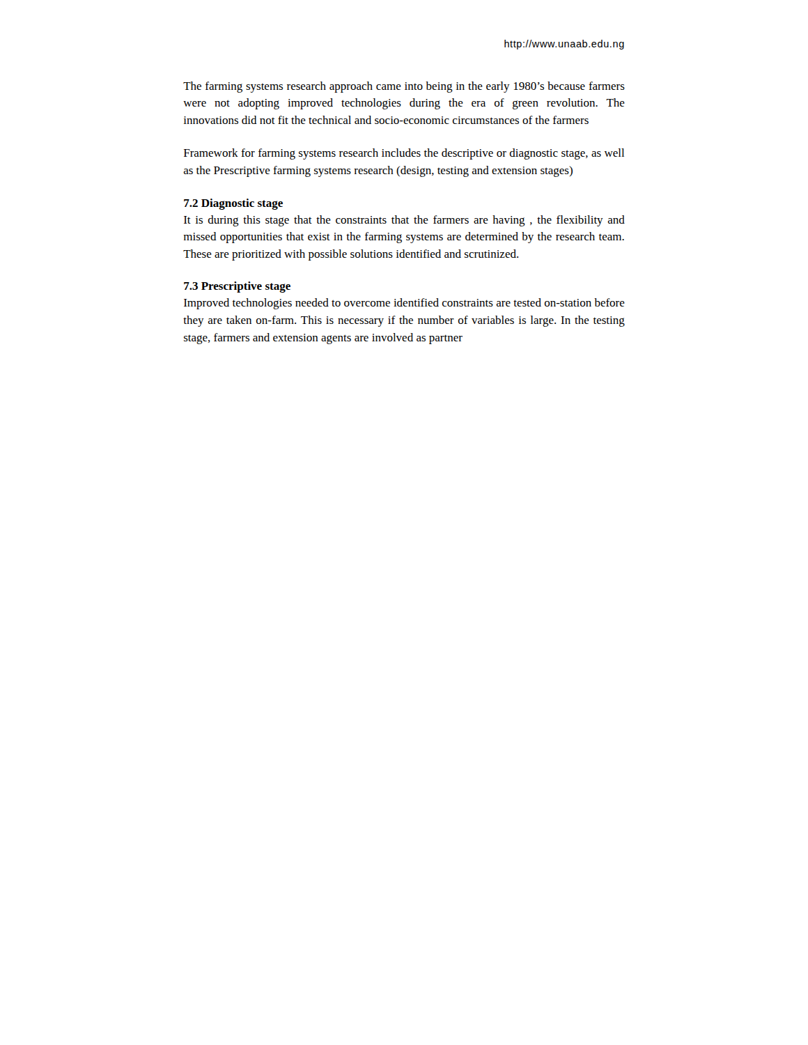http://www.unaab.edu.ng
The farming systems research approach came into being in the early 1980’s because farmers were not adopting improved technologies during the era of green revolution. The innovations did not fit the technical and socio-economic circumstances of the farmers
Framework for farming systems research includes the descriptive or diagnostic stage, as well as the Prescriptive farming systems research (design, testing and extension stages)
7.2 Diagnostic stage
It is during this stage that the constraints that the farmers are having , the flexibility and missed opportunities that exist in the farming systems are determined by the research team. These are prioritized with possible solutions identified and scrutinized.
7.3 Prescriptive stage
Improved technologies needed to overcome identified constraints are tested on-station before they are taken on-farm. This is necessary if the number of variables is large. In the testing stage, farmers and extension agents are involved as partner